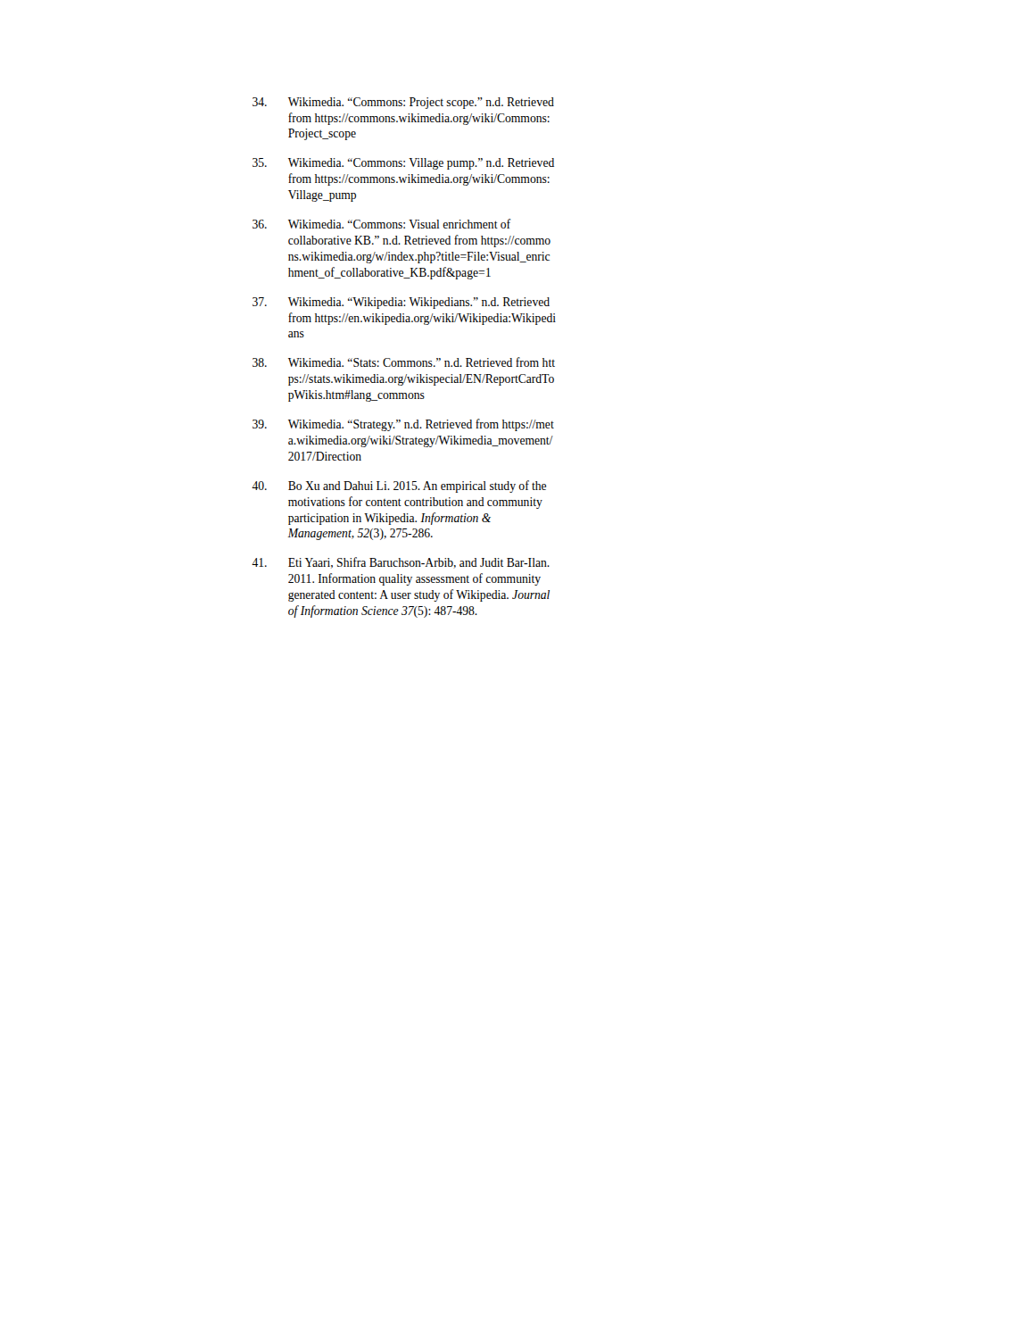34. Wikimedia. “Commons: Project scope.” n.d. Retrieved from https://commons.wikimedia.org/wiki/Commons:Project_scope
35. Wikimedia. “Commons: Village pump.” n.d. Retrieved from https://commons.wikimedia.org/wiki/Commons:Village_pump
36. Wikimedia. “Commons: Visual enrichment of collaborative KB.” n.d. Retrieved from https://commons.wikimedia.org/w/index.php?title=File:Visual_enrichment_of_collaborative_KB.pdf&page=1
37. Wikimedia. “Wikipedia: Wikipedians.” n.d. Retrieved from https://en.wikipedia.org/wiki/Wikipedia:Wikipedians
38. Wikimedia. “Stats: Commons.” n.d. Retrieved from https://stats.wikimedia.org/wikispecial/EN/ReportCardTopWikis.htm#lang_commons
39. Wikimedia. “Strategy.” n.d. Retrieved from https://meta.wikimedia.org/wiki/Strategy/Wikimedia_movement/2017/Direction
40. Bo Xu and Dahui Li. 2015. An empirical study of the motivations for content contribution and community participation in Wikipedia. Information & Management, 52(3), 275-286.
41. Eti Yaari, Shifra Baruchson-Arbib, and Judit Bar-Ilan. 2011. Information quality assessment of community generated content: A user study of Wikipedia. Journal of Information Science 37(5): 487-498.